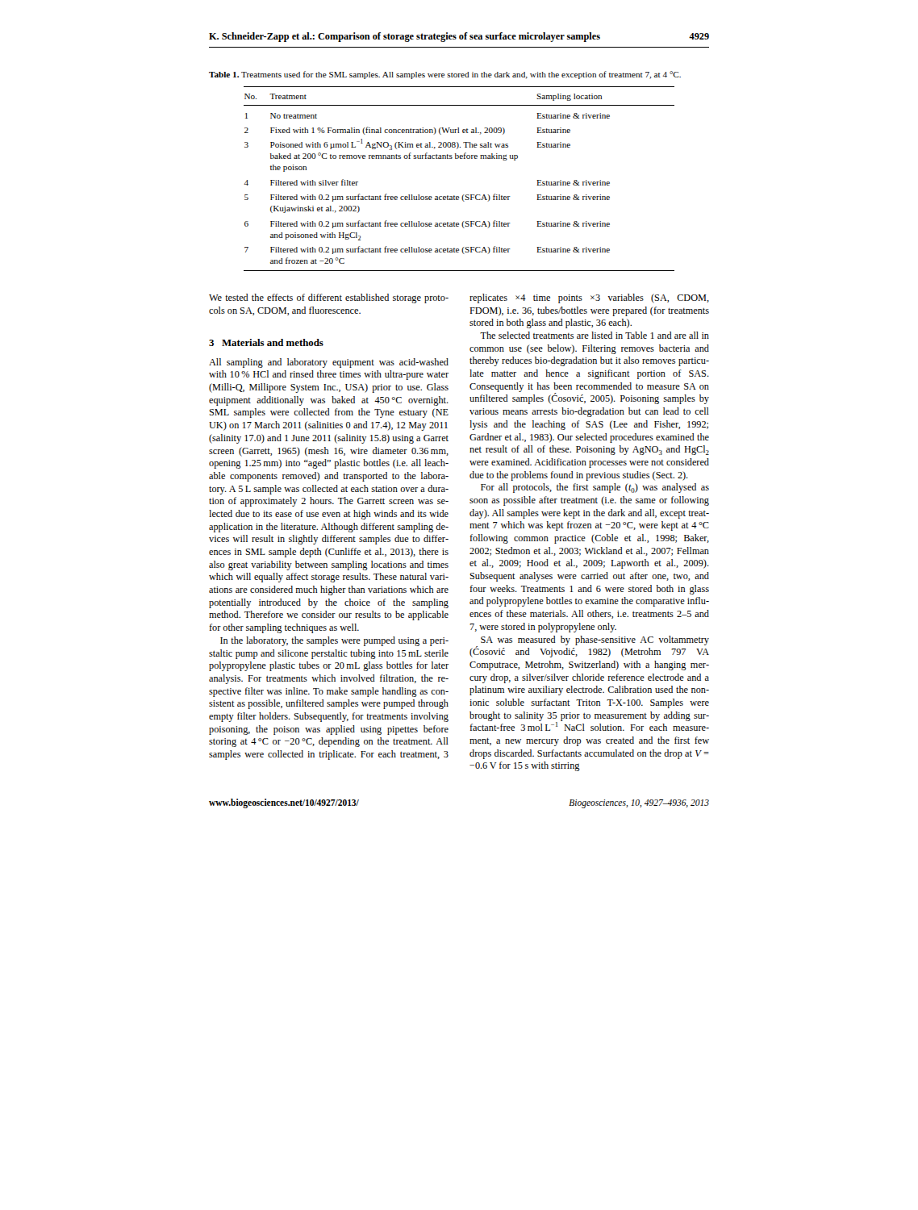K. Schneider-Zapp et al.: Comparison of storage strategies of sea surface microlayer samples
4929
Table 1. Treatments used for the SML samples. All samples were stored in the dark and, with the exception of treatment 7, at 4 °C.
| No. | Treatment | Sampling location |
| --- | --- | --- |
| 1 | No treatment | Estuarine & riverine |
| 2 | Fixed with 1 % Formalin (final concentration) (Wurl et al., 2009) | Estuarine |
| 3 | Poisoned with 6 µmol L −1 AgNO 3 (Kim et al., 2008). The salt was baked at 200 °C to remove remnants of surfactants before making up the poison | Estuarine |
| 4 | Filtered with silver filter | Estuarine & riverine |
| 5 | Filtered with 0.2 µm surfactant free cellulose acetate (SFCA) filter (Kujawinski et al., 2002) | Estuarine & riverine |
| 6 | Filtered with 0.2 µm surfactant free cellulose acetate (SFCA) filter and poisoned with HgCl 2 | Estuarine & riverine |
| 7 | Filtered with 0.2 µm surfactant free cellulose acetate (SFCA) filter and frozen at −20 °C | Estuarine & riverine |
We tested the effects of different established storage protocols on SA, CDOM, and fluorescence.
3 Materials and methods
All sampling and laboratory equipment was acid-washed with 10 % HCl and rinsed three times with ultra-pure water (Milli-Q, Millipore System Inc., USA) prior to use. Glass equipment additionally was baked at 450 °C overnight. SML samples were collected from the Tyne estuary (NE UK) on 17 March 2011 (salinities 0 and 17.4), 12 May 2011 (salinity 17.0) and 1 June 2011 (salinity 15.8) using a Garret screen (Garrett, 1965) (mesh 16, wire diameter 0.36 mm, opening 1.25 mm) into “aged” plastic bottles (i.e. all leachable components removed) and transported to the laboratory. A 5 L sample was collected at each station over a duration of approximately 2 hours. The Garrett screen was selected due to its ease of use even at high winds and its wide application in the literature. Although different sampling devices will result in slightly different samples due to differences in SML sample depth (Cunliffe et al., 2013), there is also great variability between sampling locations and times which will equally affect storage results. These natural variations are considered much higher than variations which are potentially introduced by the choice of the sampling method. Therefore we consider our results to be applicable for other sampling techniques as well.
In the laboratory, the samples were pumped using a peristaltic pump and silicone perstaltic tubing into 15 mL sterile polypropylene plastic tubes or 20 mL glass bottles for later analysis. For treatments which involved filtration, the respective filter was inline. To make sample handling as consistent as possible, unfiltered samples were pumped through empty filter holders. Subsequently, for treatments involving poisoning, the poison was applied using pipettes before storing at 4 °C or −20 °C, depending on the treatment. All samples were collected in triplicate. For each treatment, 3 replicates ×4 time points ×3 variables (SA, CDOM, FDOM), i.e. 36, tubes/bottles were prepared (for treatments stored in both glass and plastic, 36 each).
The selected treatments are listed in Table 1 and are all in common use (see below). Filtering removes bacteria and thereby reduces bio-degradation but it also removes particulate matter and hence a significant portion of SAS. Consequently it has been recommended to measure SA on unfiltered samples (Ćosović, 2005). Poisoning samples by various means arrests bio-degradation but can lead to cell lysis and the leaching of SAS (Lee and Fisher, 1992; Gardner et al., 1983). Our selected procedures examined the net result of all of these. Poisoning by AgNO3 and HgCl2 were examined. Acidification processes were not considered due to the problems found in previous studies (Sect. 2).
For all protocols, the first sample (t0) was analysed as soon as possible after treatment (i.e. the same or following day). All samples were kept in the dark and all, except treatment 7 which was kept frozen at −20 °C, were kept at 4 °C following common practice (Coble et al., 1998; Baker, 2002; Stedmon et al., 2003; Wickland et al., 2007; Fellman et al., 2009; Hood et al., 2009; Lapworth et al., 2009). Subsequent analyses were carried out after one, two, and four weeks. Treatments 1 and 6 were stored both in glass and polypropylene bottles to examine the comparative influences of these materials. All others, i.e. treatments 2–5 and 7, were stored in polypropylene only.
SA was measured by phase-sensitive AC voltammetry (Ćosović and Vojvodić, 1982) (Metrohm 797 VA Computrace, Metrohm, Switzerland) with a hanging mercury drop, a silver/silver chloride reference electrode and a platinum wire auxiliary electrode. Calibration used the non-ionic soluble surfactant Triton T-X-100. Samples were brought to salinity 35 prior to measurement by adding surfactant-free 3 mol L−1 NaCl solution. For each measurement, a new mercury drop was created and the first few drops discarded. Surfactants accumulated on the drop at V = −0.6 V for 15 s with stirring
www.biogeosciences.net/10/4927/2013/
Biogeosciences, 10, 4927–4936, 2013